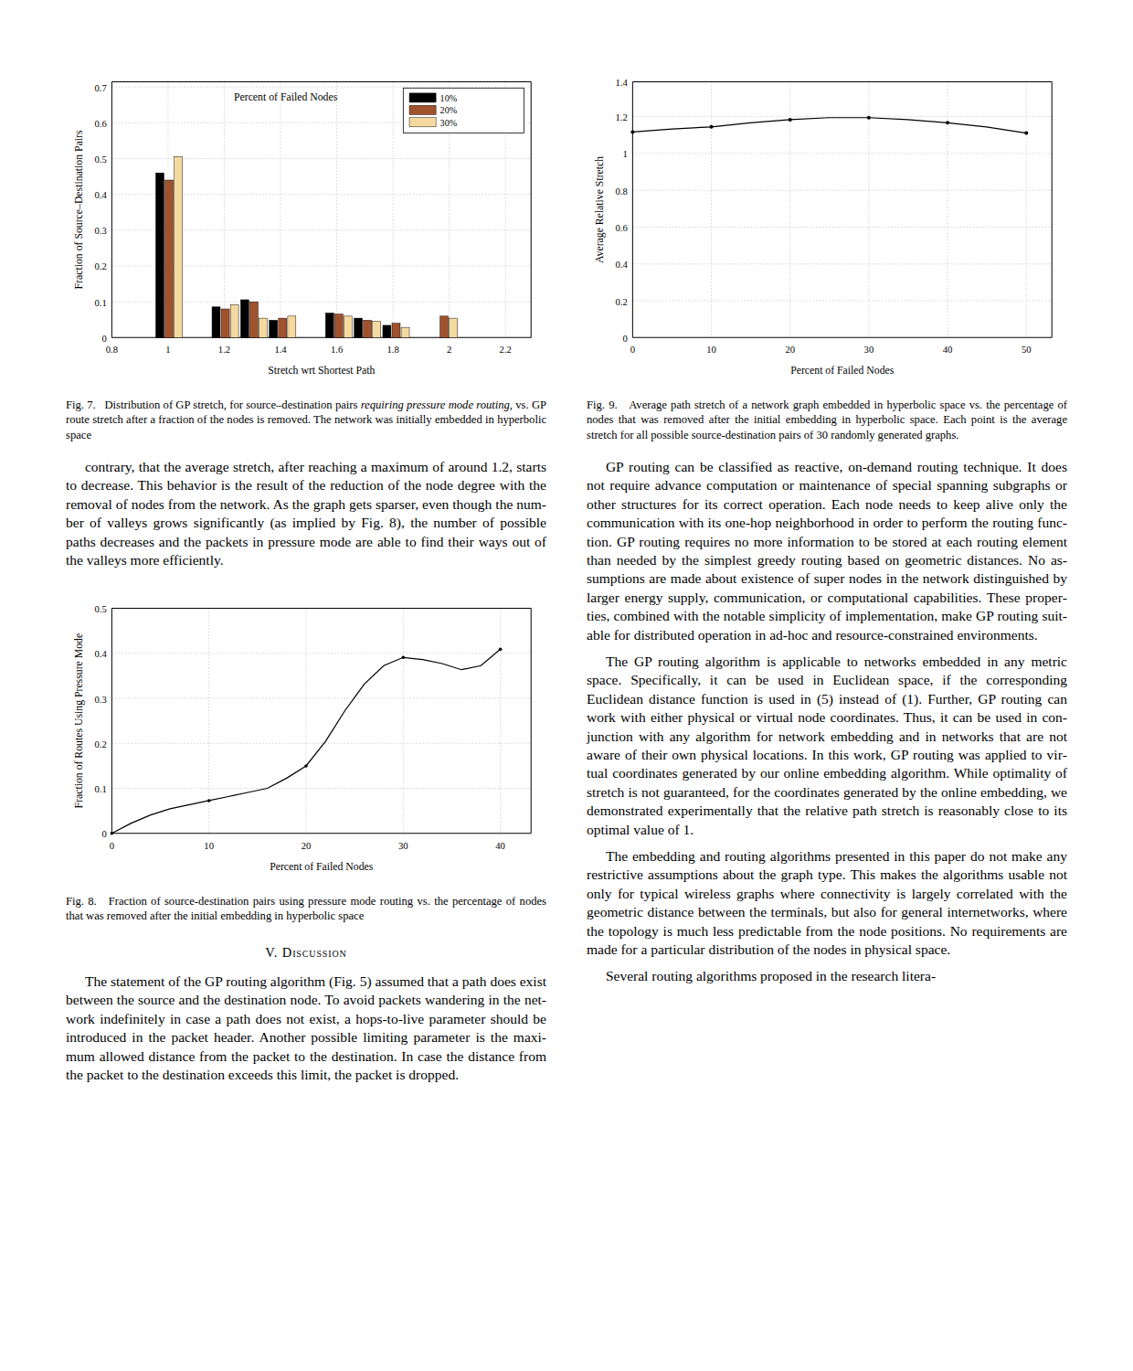0 0.1 0.2 0.3 0.4 0.5 0.6 0.7 0.8 1 1.2 1.4 1.6 1.8 2 2.2 Stretch wrt Shortest Path Fraction of Source–Destination Pairs 10% 20% 30% Percent of Failed Nodes
Fig. 7. Distribution of GP stretch, for source–destination pairs requiring pressure mode routing, vs. GP route stretch after a fraction of the nodes is removed. The network was initially embedded in hyperbolic space
contrary, that the average stretch, after reaching a maximum of around 1.2, starts to decrease. This behavior is the result of the reduction of the node degree with the removal of nodes from the network. As the graph gets sparser, even though the number of valleys grows significantly (as implied by Fig. 8), the number of possible paths decreases and the packets in pressure mode are able to find their ways out of the valleys more efficiently.
0 0.1 0.2 0.3 0.4 0.5 0 10 20 30 40 Percent of Failed Nodes Fraction of Routes Using Pressure Mode
Fig. 8. Fraction of source-destination pairs using pressure mode routing vs. the percentage of nodes that was removed after the initial embedding in hyperbolic space
V. Discussion
The statement of the GP routing algorithm (Fig. 5) assumed that a path does exist between the source and the destination node. To avoid packets wandering in the network indefinitely in case a path does not exist, a hops-to-live parameter should be introduced in the packet header. Another possible limiting parameter is the maximum allowed distance from the packet to the destination. In case the distance from the packet to the destination exceeds this limit, the packet is dropped.
0 0.2 0.4 0.6 0.8 1 1.2 1.4 0 10 20 30 40 50 Percent of Failed Nodes Average Relative Stretch
Fig. 9. Average path stretch of a network graph embedded in hyperbolic space vs. the percentage of nodes that was removed after the initial embedding in hyperbolic space. Each point is the average stretch for all possible source-destination pairs of 30 randomly generated graphs.
GP routing can be classified as reactive, on-demand routing technique. It does not require advance computation or maintenance of special spanning subgraphs or other structures for its correct operation. Each node needs to keep alive only the communication with its one-hop neighborhood in order to perform the routing function. GP routing requires no more information to be stored at each routing element than needed by the simplest greedy routing based on geometric distances. No assumptions are made about existence of super nodes in the network distinguished by larger energy supply, communication, or computational capabilities. These properties, combined with the notable simplicity of implementation, make GP routing suitable for distributed operation in ad-hoc and resource-constrained environments.
The GP routing algorithm is applicable to networks embedded in any metric space. Specifically, it can be used in Euclidean space, if the corresponding Euclidean distance function is used in (5) instead of (1). Further, GP routing can work with either physical or virtual node coordinates. Thus, it can be used in conjunction with any algorithm for network embedding and in networks that are not aware of their own physical locations. In this work, GP routing was applied to virtual coordinates generated by our online embedding algorithm. While optimality of stretch is not guaranteed, for the coordinates generated by the online embedding, we demonstrated experimentally that the relative path stretch is reasonably close to its optimal value of 1.
The embedding and routing algorithms presented in this paper do not make any restrictive assumptions about the graph type. This makes the algorithms usable not only for typical wireless graphs where connectivity is largely correlated with the geometric distance between the terminals, but also for general internetworks, where the topology is much less predictable from the node positions. No requirements are made for a particular distribution of the nodes in physical space.
Several routing algorithms proposed in the research litera-